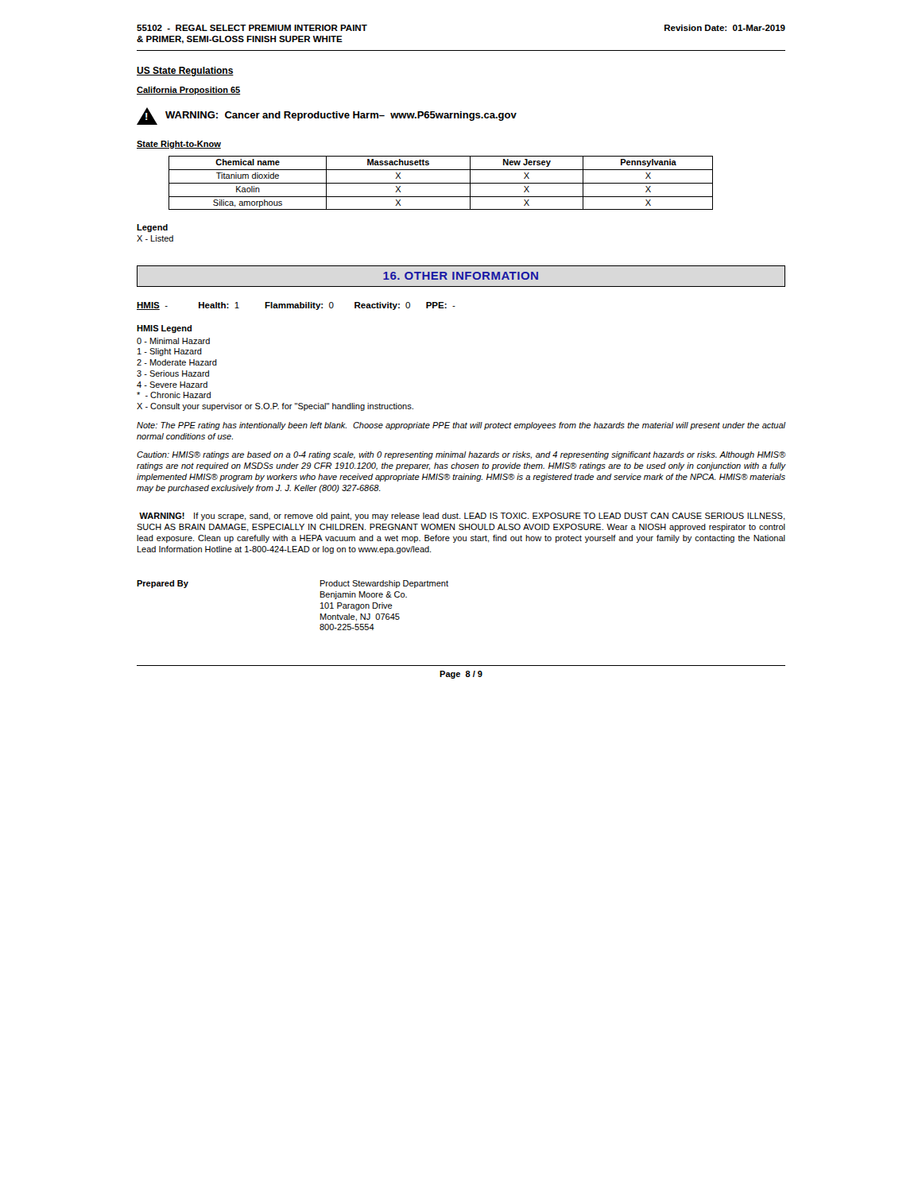55102 - REGAL SELECT PREMIUM INTERIOR PAINT
& PRIMER, SEMI-GLOSS FINISH SUPER WHITE
Revision Date: 01-Mar-2019
US State Regulations
California Proposition 65
WARNING: Cancer and Reproductive Harm– www.P65warnings.ca.gov
State Right-to-Know
| Chemical name | Massachusetts | New Jersey | Pennsylvania |
| --- | --- | --- | --- |
| Titanium dioxide | X | X | X |
| Kaolin | X | X | X |
| Silica, amorphous | X | X | X |
Legend
X - Listed
16. OTHER INFORMATION
HMIS - Health: 1 Flammability: 0 Reactivity: 0 PPE: -
HMIS Legend
0 - Minimal Hazard
1 - Slight Hazard
2 - Moderate Hazard
3 - Serious Hazard
4 - Severe Hazard
* - Chronic Hazard
X - Consult your supervisor or S.O.P. for "Special" handling instructions.
Note: The PPE rating has intentionally been left blank. Choose appropriate PPE that will protect employees from the hazards the material will present under the actual normal conditions of use.
Caution: HMIS® ratings are based on a 0-4 rating scale, with 0 representing minimal hazards or risks, and 4 representing significant hazards or risks. Although HMIS® ratings are not required on MSDSs under 29 CFR 1910.1200, the preparer, has chosen to provide them. HMIS® ratings are to be used only in conjunction with a fully implemented HMIS® program by workers who have received appropriate HMIS® training. HMIS® is a registered trade and service mark of the NPCA. HMIS® materials may be purchased exclusively from J. J. Keller (800) 327-6868.
WARNING! If you scrape, sand, or remove old paint, you may release lead dust. LEAD IS TOXIC. EXPOSURE TO LEAD DUST CAN CAUSE SERIOUS ILLNESS, SUCH AS BRAIN DAMAGE, ESPECIALLY IN CHILDREN. PREGNANT WOMEN SHOULD ALSO AVOID EXPOSURE. Wear a NIOSH approved respirator to control lead exposure. Clean up carefully with a HEPA vacuum and a wet mop. Before you start, find out how to protect yourself and your family by contacting the National Lead Information Hotline at 1-800-424-LEAD or log on to www.epa.gov/lead.
Prepared By
Product Stewardship Department
Benjamin Moore & Co.
101 Paragon Drive
Montvale, NJ 07645
800-225-5554
Page 8 / 9